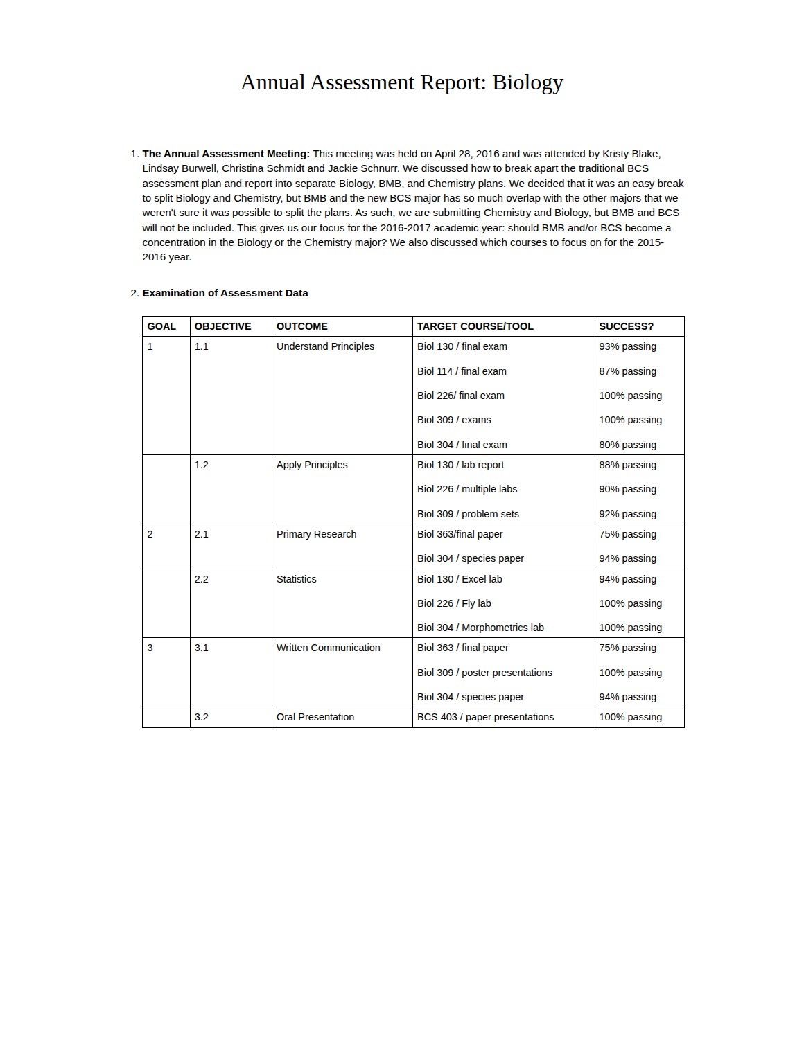Annual Assessment Report: Biology
The Annual Assessment Meeting: This meeting was held on April 28, 2016 and was attended by Kristy Blake, Lindsay Burwell, Christina Schmidt and Jackie Schnurr. We discussed how to break apart the traditional BCS assessment plan and report into separate Biology, BMB, and Chemistry plans. We decided that it was an easy break to split Biology and Chemistry, but BMB and the new BCS major has so much overlap with the other majors that we weren't sure it was possible to split the plans. As such, we are submitting Chemistry and Biology, but BMB and BCS will not be included. This gives us our focus for the 2016-2017 academic year: should BMB and/or BCS become a concentration in the Biology or the Chemistry major? We also discussed which courses to focus on for the 2015-2016 year.
Examination of Assessment Data
| GOAL | OBJECTIVE | OUTCOME | TARGET COURSE/TOOL | SUCCESS? |
| --- | --- | --- | --- | --- |
| 1 | 1.1 | Understand Principles | Biol 130 / final exam Biol 114 / final exam Biol 226/ final exam Biol 309 / exams Biol 304 / final exam | 93% passing 87% passing 100% passing 100% passing 80% passing |
| | 1.2 | Apply Principles | Biol 130 / lab report Biol 226 / multiple labs Biol 309 / problem sets | 88% passing 90% passing 92% passing |
| 2 | 2.1 | Primary Research | Biol 363/final paper Biol 304 / species paper | 75% passing 94% passing |
| | 2.2 | Statistics | Biol 130 / Excel lab Biol 226 / Fly lab Biol 304 / Morphometrics lab | 94% passing 100% passing 100% passing |
| 3 | 3.1 | Written Communication | Biol 363 / final paper Biol 309 / poster presentations Biol 304 / species paper | 75% passing 100% passing 94% passing |
| | 3.2 | Oral Presentation | BCS 403 / paper presentations | 100% passing |